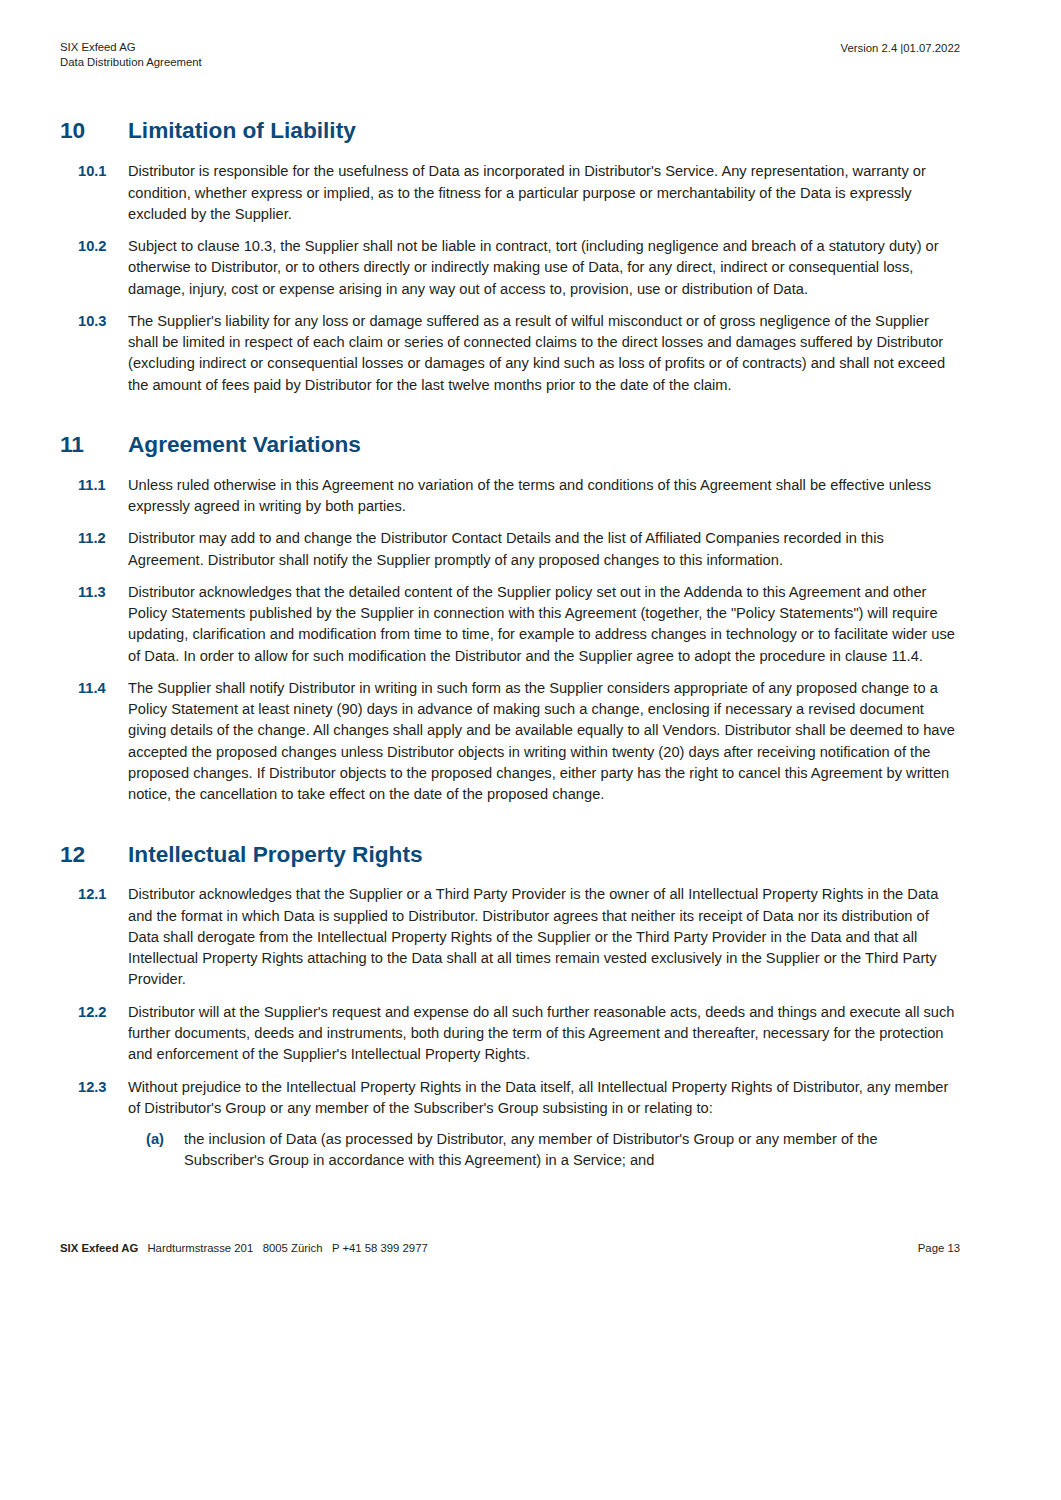SIX Exfeed AG
Data Distribution Agreement
Version 2.4 |01.07.2022
10 Limitation of Liability
10.1
Distributor is responsible for the usefulness of Data as incorporated in Distributor's Service. Any representation, warranty or condition, whether express or implied, as to the fitness for a particular purpose or merchantability of the Data is expressly excluded by the Supplier.
10.2
Subject to clause 10.3, the Supplier shall not be liable in contract, tort (including negligence and breach of a statutory duty) or otherwise to Distributor, or to others directly or indirectly making use of Data, for any direct, indirect or consequential loss, damage, injury, cost or expense arising in any way out of access to, provision, use or distribution of Data.
10.3
The Supplier's liability for any loss or damage suffered as a result of wilful misconduct or of gross negligence of the Supplier shall be limited in respect of each claim or series of connected claims to the direct losses and damages suffered by Distributor (excluding indirect or consequential losses or damages of any kind such as loss of profits or of contracts) and shall not exceed the amount of fees paid by Distributor for the last twelve months prior to the date of the claim.
11 Agreement Variations
11.1
Unless ruled otherwise in this Agreement no variation of the terms and conditions of this Agreement shall be effective unless expressly agreed in writing by both parties.
11.2
Distributor may add to and change the Distributor Contact Details and the list of Affiliated Companies recorded in this Agreement. Distributor shall notify the Supplier promptly of any proposed changes to this information.
11.3
Distributor acknowledges that the detailed content of the Supplier policy set out in the Addenda to this Agreement and other Policy Statements published by the Supplier in connection with this Agreement (together, the "Policy Statements") will require updating, clarification and modification from time to time, for example to address changes in technology or to facilitate wider use of Data. In order to allow for such modification the Distributor and the Supplier agree to adopt the procedure in clause 11.4.
11.4
The Supplier shall notify Distributor in writing in such form as the Supplier considers appropriate of any proposed change to a Policy Statement at least ninety (90) days in advance of making such a change, enclosing if necessary a revised document giving details of the change. All changes shall apply and be available equally to all Vendors. Distributor shall be deemed to have accepted the proposed changes unless Distributor objects in writing within twenty (20) days after receiving notification of the proposed changes. If Distributor objects to the proposed changes, either party has the right to cancel this Agreement by written notice, the cancellation to take effect on the date of the proposed change.
12 Intellectual Property Rights
12.1
Distributor acknowledges that the Supplier or a Third Party Provider is the owner of all Intellectual Property Rights in the Data and the format in which Data is supplied to Distributor. Distributor agrees that neither its receipt of Data nor its distribution of Data shall derogate from the Intellectual Property Rights of the Supplier or the Third Party Provider in the Data and that all Intellectual Property Rights attaching to the Data shall at all times remain vested exclusively in the Supplier or the Third Party Provider.
12.2
Distributor will at the Supplier's request and expense do all such further reasonable acts, deeds and things and execute all such further documents, deeds and instruments, both during the term of this Agreement and thereafter, necessary for the protection and enforcement of the Supplier's Intellectual Property Rights.
12.3
Without prejudice to the Intellectual Property Rights in the Data itself, all Intellectual Property Rights of Distributor, any member of Distributor's Group or any member of the Subscriber's Group subsisting in or relating to:
(a)
the inclusion of Data (as processed by Distributor, any member of Distributor's Group or any member of the Subscriber's Group in accordance with this Agreement) in a Service; and
SIX Exfeed AG Hardturmstrasse 201 8005 Zürich P +41 58 399 2977
Page 13